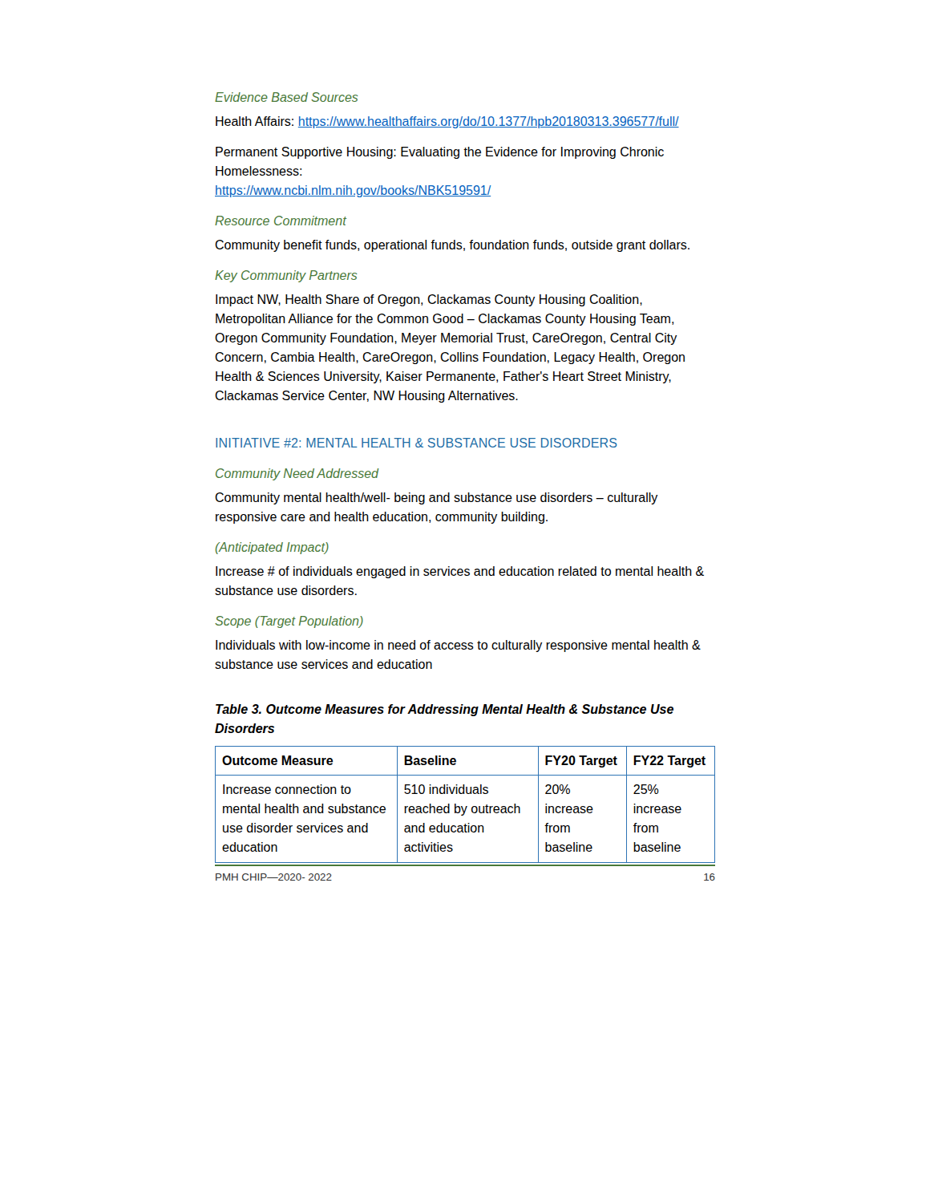Evidence Based Sources
Health Affairs: https://www.healthaffairs.org/do/10.1377/hpb20180313.396577/full/
Permanent Supportive Housing: Evaluating the Evidence for Improving Chronic Homelessness:
https://www.ncbi.nlm.nih.gov/books/NBK519591/
Resource Commitment
Community benefit funds, operational funds, foundation funds, outside grant dollars.
Key Community Partners
Impact NW, Health Share of Oregon, Clackamas County Housing Coalition, Metropolitan Alliance for the Common Good – Clackamas County Housing Team, Oregon Community Foundation, Meyer Memorial Trust, CareOregon, Central City Concern, Cambia Health, CareOregon, Collins Foundation, Legacy Health, Oregon Health & Sciences University, Kaiser Permanente, Father's Heart Street Ministry, Clackamas Service Center, NW Housing Alternatives.
INITIATIVE #2: MENTAL HEALTH & SUBSTANCE USE DISORDERS
Community Need Addressed
Community mental health/well- being and substance use disorders – culturally responsive care and health education, community building.
(Anticipated Impact)
Increase # of individuals engaged in services and education related to mental health & substance use disorders.
Scope (Target Population)
Individuals with low-income in need of access to culturally responsive mental health & substance use services and education
Table 3. Outcome Measures for Addressing Mental Health & Substance Use Disorders
| Outcome Measure | Baseline | FY20 Target | FY22 Target |
| --- | --- | --- | --- |
| Increase connection to mental health and substance use disorder services and education | 510 individuals reached by outreach and education activities | 20% increase from baseline | 25% increase from baseline |
PMH CHIP—2020- 2022 16